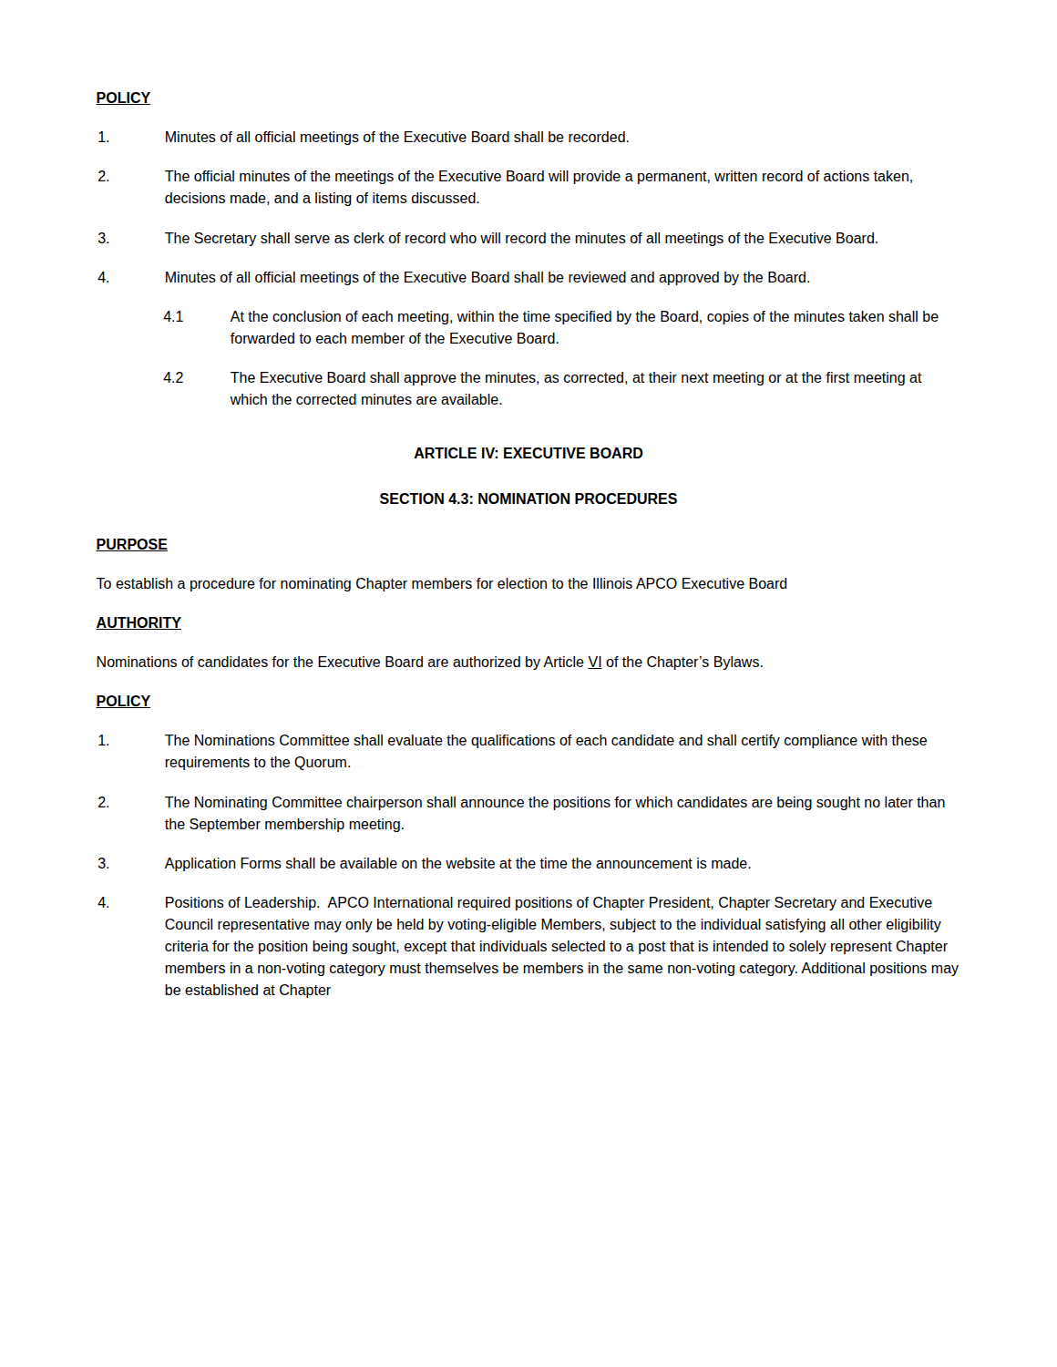POLICY
1.
Minutes of all official meetings of the Executive Board shall be recorded.
2.
The official minutes of the meetings of the Executive Board will provide a permanent, written record of actions taken, decisions made, and a listing of items discussed.
3.
The Secretary shall serve as clerk of record who will record the minutes of all meetings of the Executive Board.
4.
Minutes of all official meetings of the Executive Board shall be reviewed and approved by the Board.
4.1
At the conclusion of each meeting, within the time specified by the Board, copies of the minutes taken shall be forwarded to each member of the Executive Board.
4.2
The Executive Board shall approve the minutes, as corrected, at their next meeting or at the first meeting at which the corrected minutes are available.
ARTICLE IV: EXECUTIVE BOARD
SECTION 4.3: NOMINATION PROCEDURES
PURPOSE
To establish a procedure for nominating Chapter members for election to the Illinois APCO Executive Board
AUTHORITY
Nominations of candidates for the Executive Board are authorized by Article VI of the Chapter’s Bylaws.
POLICY
1.
The Nominations Committee shall evaluate the qualifications of each candidate and shall certify compliance with these requirements to the Quorum.
2.
The Nominating Committee chairperson shall announce the positions for which candidates are being sought no later than the September membership meeting.
3.
Application Forms shall be available on the website at the time the announcement is made.
4.
Positions of Leadership. APCO International required positions of Chapter President, Chapter Secretary and Executive Council representative may only be held by voting-eligible Members, subject to the individual satisfying all other eligibility criteria for the position being sought, except that individuals selected to a post that is intended to solely represent Chapter members in a non-voting category must themselves be members in the same non-voting category. Additional positions may be established at Chapter